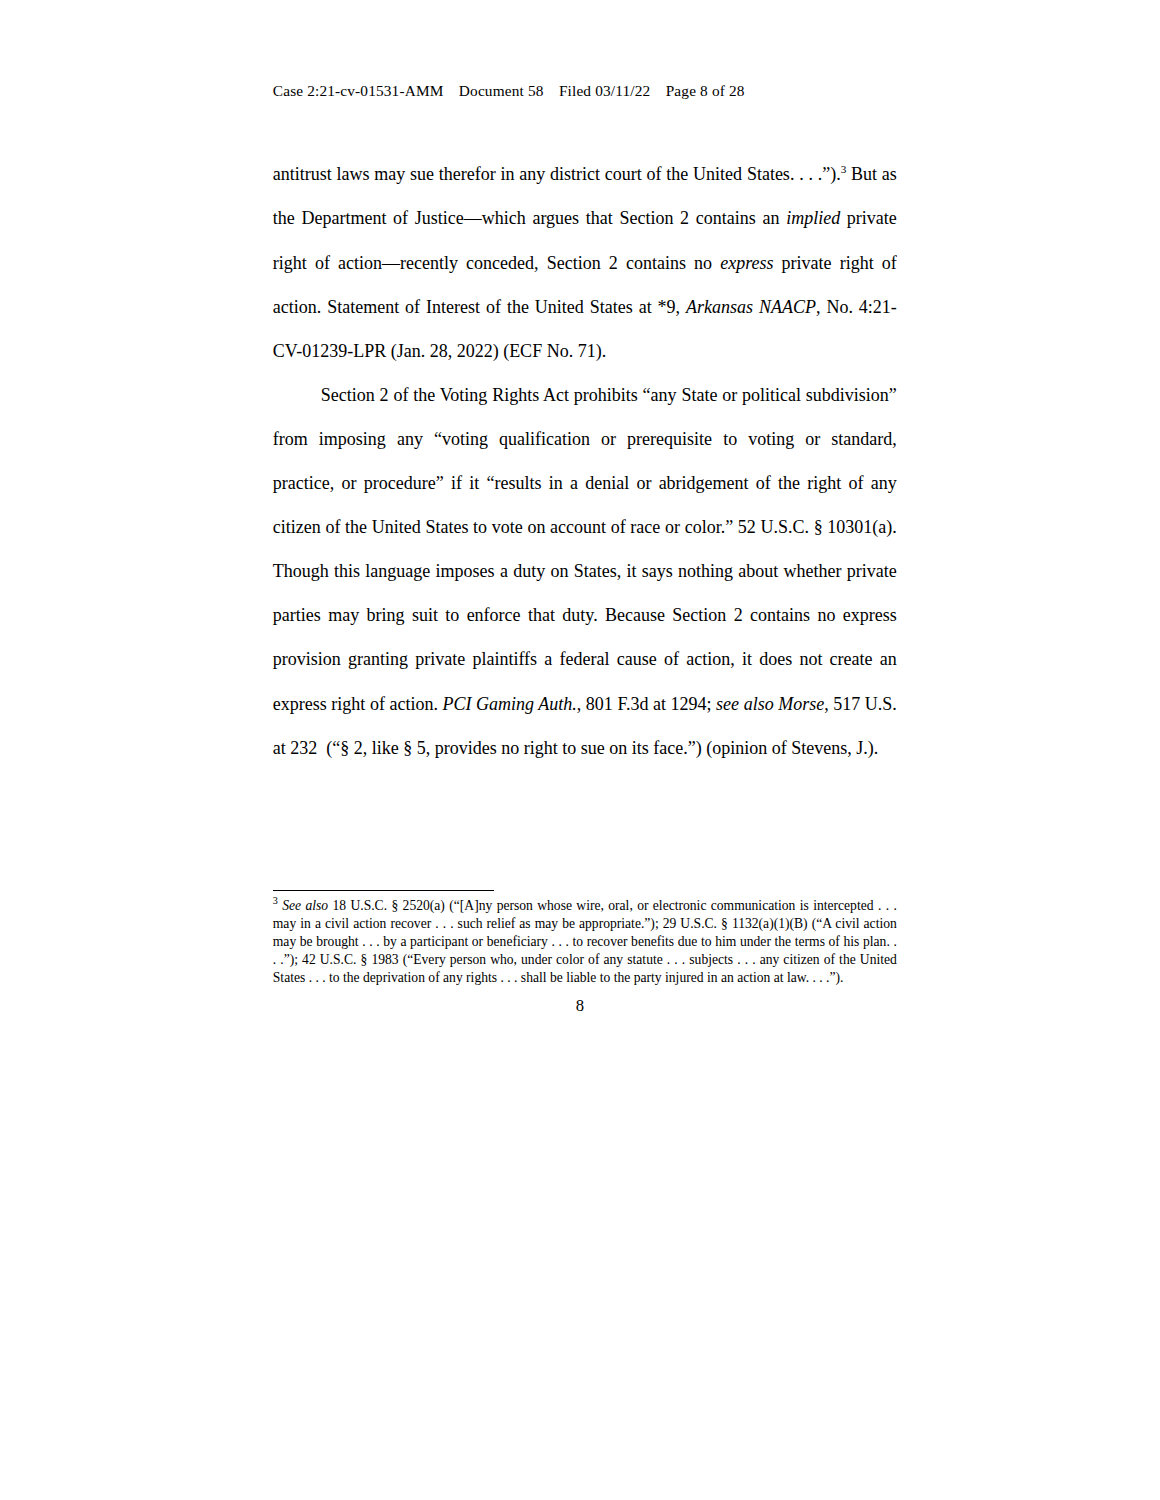Case 2:21-cv-01531-AMM Document 58 Filed 03/11/22 Page 8 of 28
antitrust laws may sue therefor in any district court of the United States. . . .”).3 But as the Department of Justice—which argues that Section 2 contains an implied private right of action—recently conceded, Section 2 contains no express private right of action. Statement of Interest of the United States at *9, Arkansas NAACP, No. 4:21-CV-01239-LPR (Jan. 28, 2022) (ECF No. 71).
Section 2 of the Voting Rights Act prohibits “any State or political subdivision” from imposing any “voting qualification or prerequisite to voting or standard, practice, or procedure” if it “results in a denial or abridgement of the right of any citizen of the United States to vote on account of race or color.” 52 U.S.C. § 10301(a). Though this language imposes a duty on States, it says nothing about whether private parties may bring suit to enforce that duty. Because Section 2 contains no express provision granting private plaintiffs a federal cause of action, it does not create an express right of action. PCI Gaming Auth., 801 F.3d at 1294; see also Morse, 517 U.S. at 232 (“§ 2, like § 5, provides no right to sue on its face.”) (opinion of Stevens, J.).
3 See also 18 U.S.C. § 2520(a) (“[A]ny person whose wire, oral, or electronic communication is intercepted . . . may in a civil action recover . . . such relief as may be appropriate.”); 29 U.S.C. § 1132(a)(1)(B) (“A civil action may be brought . . . by a participant or beneficiary . . . to recover benefits due to him under the terms of his plan. . . .”); 42 U.S.C. § 1983 (“Every person who, under color of any statute . . . subjects . . . any citizen of the United States . . . to the deprivation of any rights . . . shall be liable to the party injured in an action at law. . . .”).
8